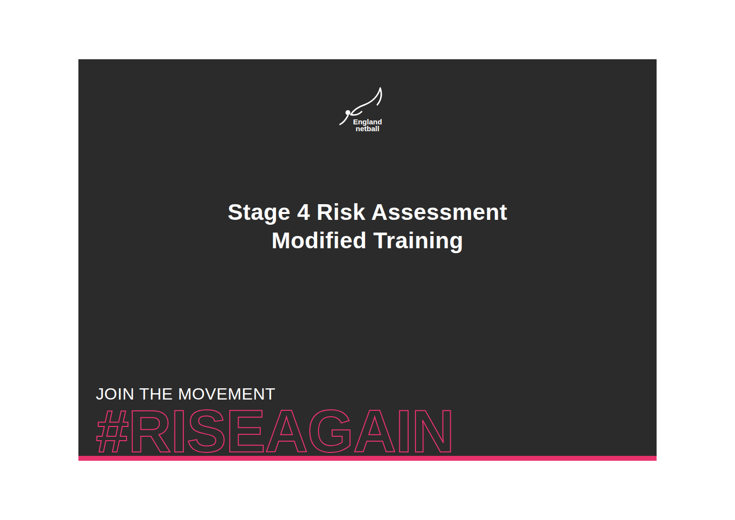England netball
Stage 4 Risk Assessment Modified Training
Join the movement
#RiseAgain